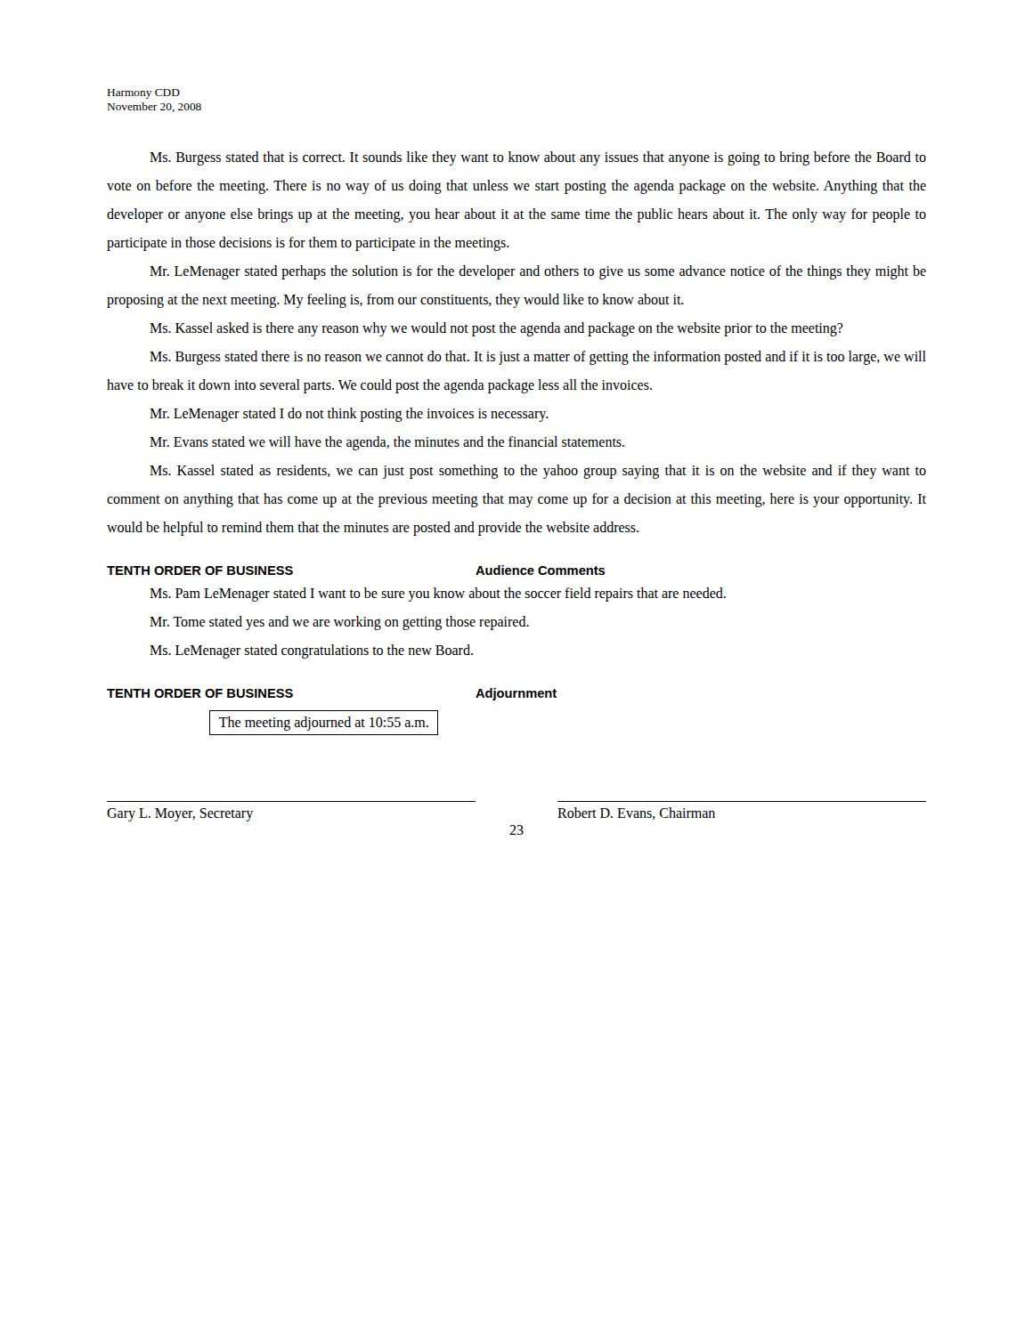Harmony CDD
November 20, 2008
Ms. Burgess stated that is correct. It sounds like they want to know about any issues that anyone is going to bring before the Board to vote on before the meeting. There is no way of us doing that unless we start posting the agenda package on the website. Anything that the developer or anyone else brings up at the meeting, you hear about it at the same time the public hears about it. The only way for people to participate in those decisions is for them to participate in the meetings.
Mr. LeMenager stated perhaps the solution is for the developer and others to give us some advance notice of the things they might be proposing at the next meeting. My feeling is, from our constituents, they would like to know about it.
Ms. Kassel asked is there any reason why we would not post the agenda and package on the website prior to the meeting?
Ms. Burgess stated there is no reason we cannot do that. It is just a matter of getting the information posted and if it is too large, we will have to break it down into several parts. We could post the agenda package less all the invoices.
Mr. LeMenager stated I do not think posting the invoices is necessary.
Mr. Evans stated we will have the agenda, the minutes and the financial statements.
Ms. Kassel stated as residents, we can just post something to the yahoo group saying that it is on the website and if they want to comment on anything that has come up at the previous meeting that may come up for a decision at this meeting, here is your opportunity. It would be helpful to remind them that the minutes are posted and provide the website address.
TENTH ORDER OF BUSINESS
Audience Comments
Ms. Pam LeMenager stated I want to be sure you know about the soccer field repairs that are needed.
Mr. Tome stated yes and we are working on getting those repaired.
Ms. LeMenager stated congratulations to the new Board.
TENTH ORDER OF BUSINESS
Adjournment
The meeting adjourned at 10:55 a.m.
Gary L. Moyer, Secretary
Robert D. Evans, Chairman
23